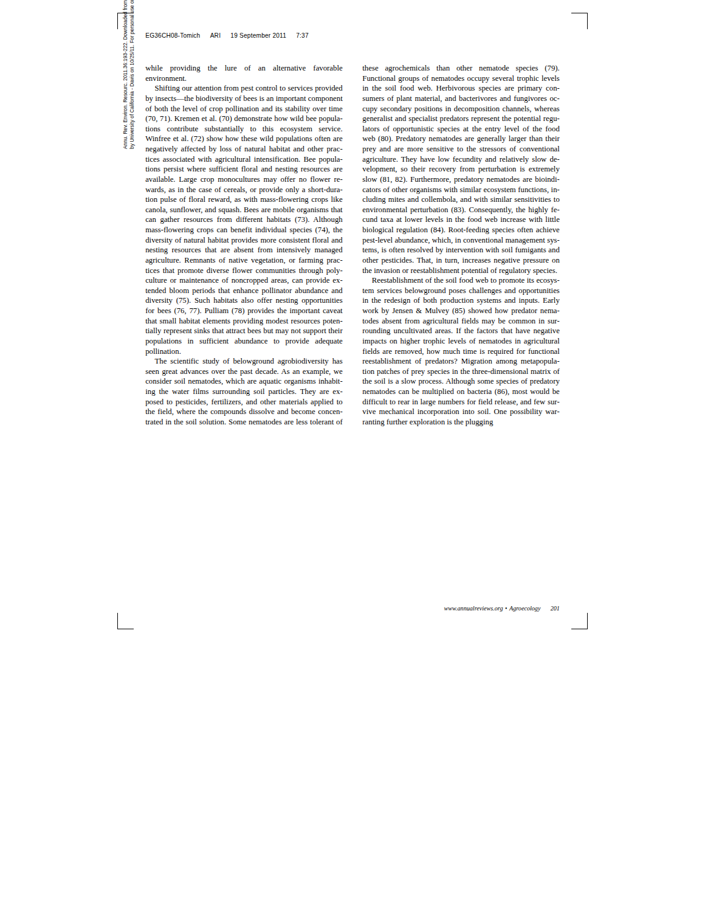EG36CH08-Tomich ARI 19 September 20117:37
Annu. Rev. Environ. Resourc. 2011.36:193-222. Downloaded from www.annualreviews.org
by University of California - Davis on 10/25/11. For personal use only.
while providing the lure of an alternative favorable environment.
Shifting our attention from pest control to services provided by insects—the biodiversity of bees is an important component of both the level of crop pollination and its stability over time (70, 71). Kremen et al. (70) demonstrate how wild bee populations contribute substantially to this ecosystem service. Winfree et al. (72) show how these wild populations often are negatively affected by loss of natural habitat and other practices associated with agricultural intensification. Bee populations persist where sufficient floral and nesting resources are available. Large crop monocultures may offer no flower rewards, as in the case of cereals, or provide only a short-duration pulse of floral reward, as with mass-flowering crops like canola, sunflower, and squash. Bees are mobile organisms that can gather resources from different habitats (73). Although mass-flowering crops can benefit individual species (74), the diversity of natural habitat provides more consistent floral and nesting resources that are absent from intensively managed agriculture. Remnants of native vegetation, or farming practices that promote diverse flower communities through polyculture or maintenance of noncropped areas, can provide extended bloom periods that enhance pollinator abundance and diversity (75). Such habitats also offer nesting opportunities for bees (76, 77). Pulliam (78) provides the important caveat that small habitat elements providing modest resources potentially represent sinks that attract bees but may not support their populations in sufficient abundance to provide adequate pollination.
The scientific study of belowground agrobiodiversity has seen great advances over the past decade. As an example, we consider soil nematodes, which are aquatic organisms inhabiting the water films surrounding soil particles. They are exposed to pesticides, fertilizers, and other materials applied to the field, where the compounds dissolve and become concentrated in the soil solution. Some nematodes are less tolerant of these agrochemicals than other nematode species (79). Functional groups of nematodes occupy several trophic levels in the soil food web. Herbivorous species are primary consumers of plant material, and bacterivores and fungivores occupy secondary positions in decomposition channels, whereas generalist and specialist predators represent the potential regulators of opportunistic species at the entry level of the food web (80). Predatory nematodes are generally larger than their prey and are more sensitive to the stressors of conventional agriculture. They have low fecundity and relatively slow development, so their recovery from perturbation is extremely slow (81, 82). Furthermore, predatory nematodes are bioindicators of other organisms with similar ecosystem functions, including mites and collembola, and with similar sensitivities to environmental perturbation (83). Consequently, the highly fecund taxa at lower levels in the food web increase with little biological regulation (84). Root-feeding species often achieve pest-level abundance, which, in conventional management systems, is often resolved by intervention with soil fumigants and other pesticides. That, in turn, increases negative pressure on the invasion or reestablishment potential of regulatory species.
Reestablishment of the soil food web to promote its ecosystem services belowground poses challenges and opportunities in the redesign of both production systems and inputs. Early work by Jensen & Mulvey (85) showed how predator nematodes absent from agricultural fields may be common in surrounding uncultivated areas. If the factors that have negative impacts on higher trophic levels of nematodes in agricultural fields are removed, how much time is required for functional reestablishment of predators? Migration among metapopulation patches of prey species in the three-dimensional matrix of the soil is a slow process. Although some species of predatory nematodes can be multiplied on bacteria (86), most would be difficult to rear in large numbers for field release, and few survive mechanical incorporation into soil. One possibility warranting further exploration is the plugging
www.annualreviews.org•Agroecology 201